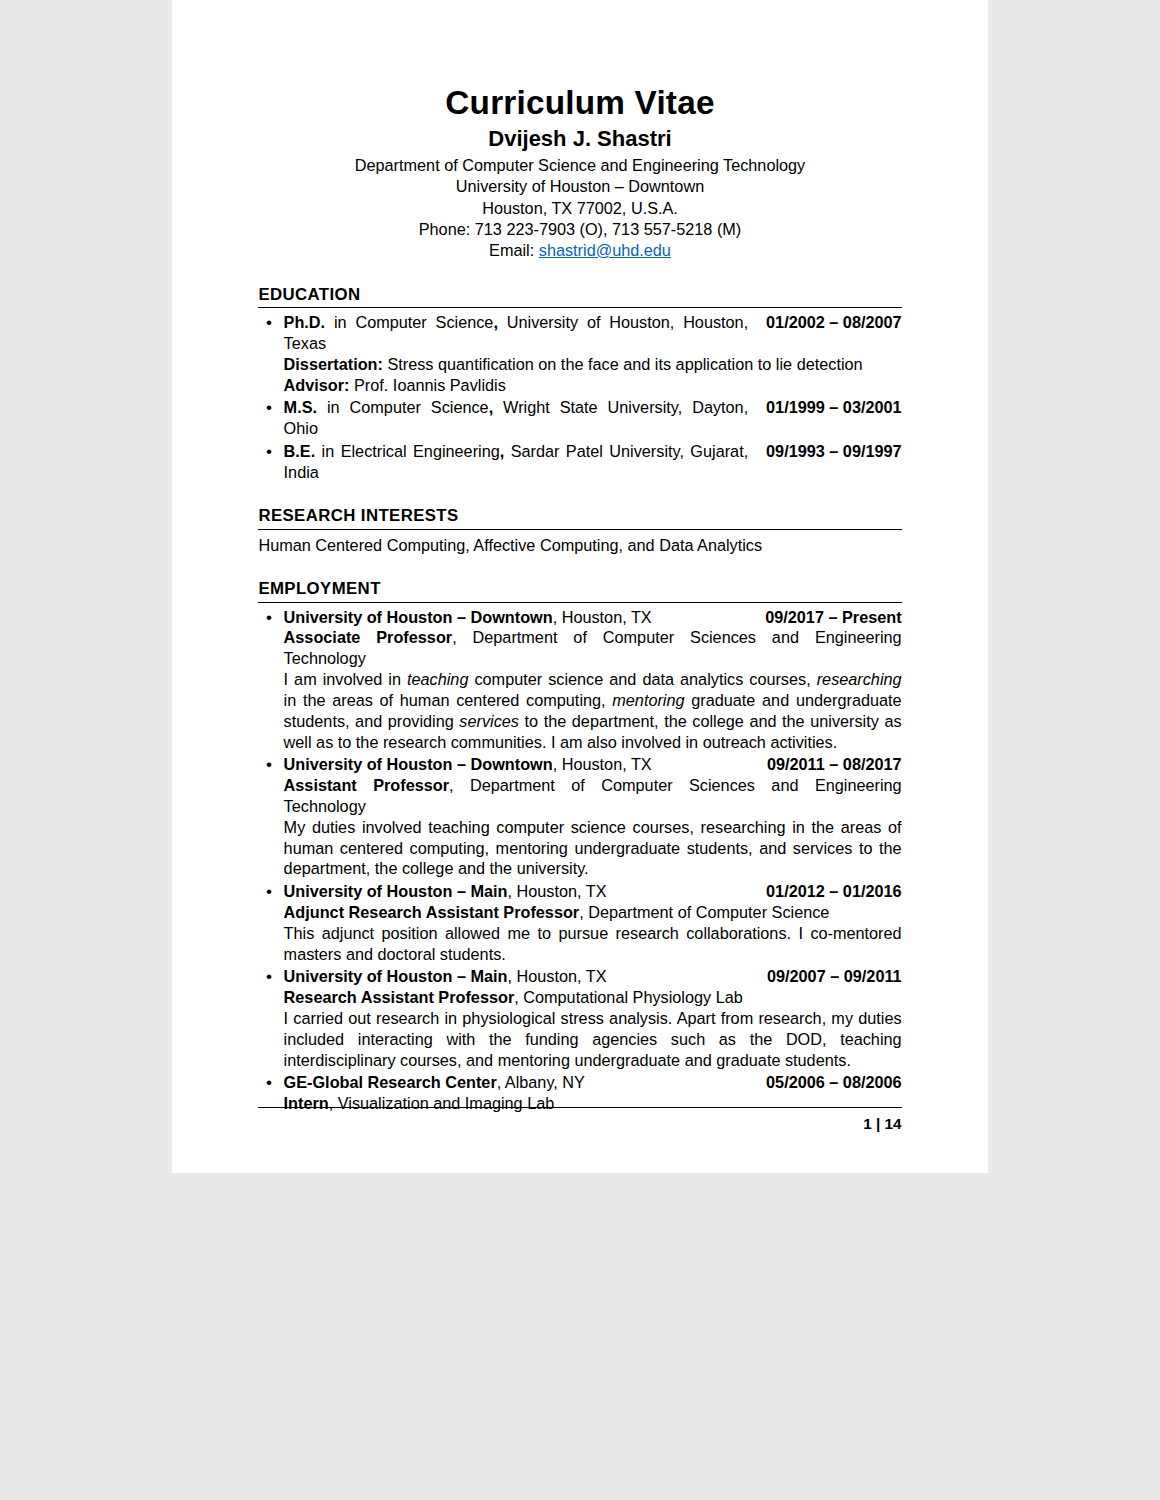Curriculum Vitae
Dvijesh J. Shastri
Department of Computer Science and Engineering Technology
University of Houston – Downtown
Houston, TX 77002, U.S.A.
Phone: 713 223-7903 (O), 713 557-5218 (M)
Email: shastrid@uhd.edu
EDUCATION
Ph.D. in Computer Science, University of Houston, Houston, Texas
01/2002 – 08/2007
Dissertation: Stress quantification on the face and its application to lie detection Advisor: Prof. Ioannis Pavlidis
M.S. in Computer Science, Wright State University, Dayton, Ohio
01/1999 – 03/2001
B.E. in Electrical Engineering, Sardar Patel University, Gujarat, India
09/1993 – 09/1997
RESEARCH INTERESTS
Human Centered Computing, Affective Computing, and Data Analytics
EMPLOYMENT
University of Houston – Downtown, Houston, TX
09/2017 – Present
Associate Professor, Department of Computer Sciences and Engineering Technology I am involved in teaching computer science and data analytics courses, researching in the areas of human centered computing, mentoring graduate and undergraduate students, and providing services to the department, the college and the university as well as to the research communities. I am also involved in outreach activities.
University of Houston – Downtown, Houston, TX
09/2011 – 08/2017
Assistant Professor, Department of Computer Sciences and Engineering Technology My duties involved teaching computer science courses, researching in the areas of human centered computing, mentoring undergraduate students, and services to the department, the college and the university.
University of Houston – Main, Houston, TX
01/2012 – 01/2016
Adjunct Research Assistant Professor, Department of Computer Science This adjunct position allowed me to pursue research collaborations. I co-mentored masters and doctoral students.
University of Houston – Main, Houston, TX
09/2007 – 09/2011
Research Assistant Professor, Computational Physiology Lab I carried out research in physiological stress analysis. Apart from research, my duties included interacting with the funding agencies such as the DOD, teaching interdisciplinary courses, and mentoring undergraduate and graduate students.
GE-Global Research Center, Albany, NY
05/2006 – 08/2006
Intern, Visualization and Imaging Lab
1 | 14